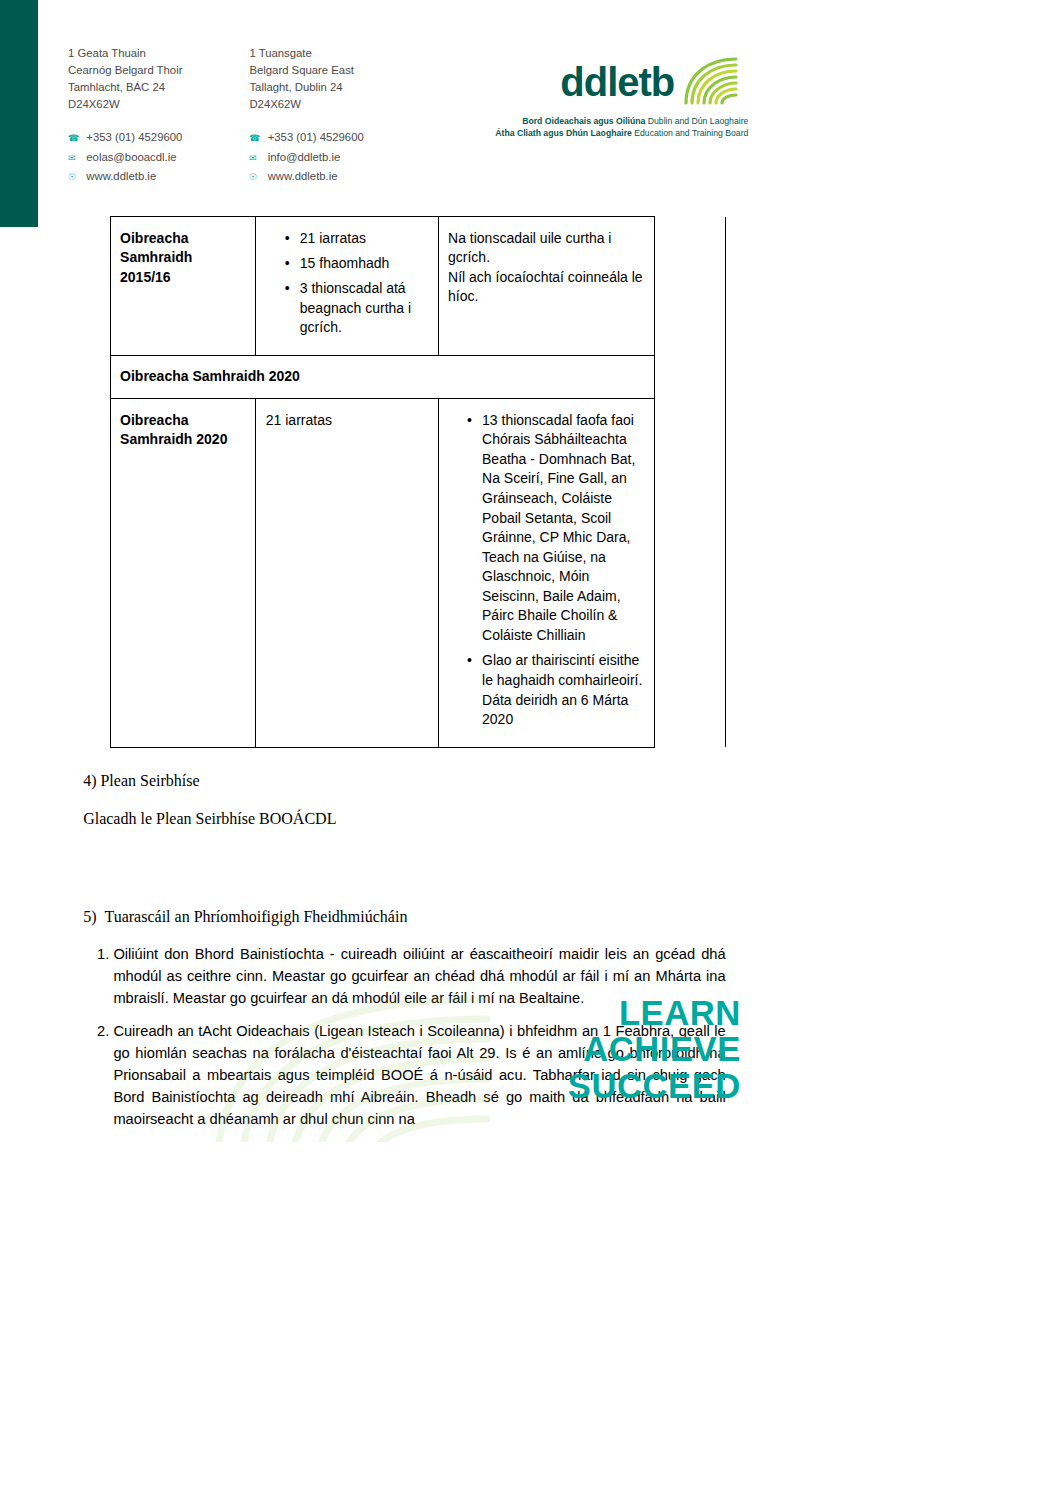1 Geata Thuain
Cearnóg Belgard Thoir
Tamhlacht, BÁC 24
D24X62W
1 Tuansgate
Belgard Square East
Tallaght, Dublin 24
D24X62W
☎ +353 (01) 4529600
✉ eolas@booacdl.ie
☉ www.ddletb.ie
☎ +353 (01) 4529600
✉ info@ddletb.ie
☉ www.ddletb.ie
ddletb
Bord Oideachais agus Oiliúna Dublin and Dún Laoghaire
Átha Cliath agus Dhún Laoghaire Education and Training Board
| | Oibreacha Samhraidh 2015/16 | 21 iarratas 15 fhaomhadh 3 thionscadal atá beagnach curtha i gcrích. | Na tionscadail uile curtha i gcrích. Níl ach íocaíochtaí coinneála le híoc. | |
| | Oibreacha Samhraidh 2020 | |
| | Oibreacha Samhraidh 2020 | 21 iarratas | 13 thionscadal faofa faoi Chórais Sábháilteachta Beatha - Domhnach Bat, Na Sceirí, Fine Gall, an Gráinseach, Coláiste Pobail Setanta, Scoil Gráinne, CP Mhic Dara, Teach na Giúise, na Glaschnoic, Móin Seiscinn, Baile Adaim, Páirc Bhaile Choilín & Coláiste Chilliain Glao ar thairiscintí eisithe le haghaidh comhairleoirí. Dáta deiridh an 6 Márta 2020 | |
4) Plean Seirbhíse
Glacadh le Plean Seirbhíse BOOÁCDL
5) Tuarascáil an Phríomhoifigigh Fheidhmiúcháin
Oiliúint don Bhord Bainistíochta - cuireadh oiliúint ar éascaitheoirí maidir leis an gcéad dhá mhodúl as ceithre cinn. Meastar go gcuirfear an chéad dhá mhodúl ar fáil i mí an Mhárta ina mbraislí. Meastar go gcuirfear an dá mhodúl eile ar fáil i mí na Bealtaine.
Cuireadh an tAcht Oideachais (Ligean Isteach i Scoileanna) i bhfeidhm an 1 Feabhra, geall le go hiomlán seachas na forálacha d'éisteachtaí faoi Alt 29. Is é an amlíne go bhforbróidh na Prionsabail a mbeartais agus teimpléid BOOÉ á n-úsáid acu. Tabharfar iad sin chuig gach Bord Bainistíochta ag deireadh mhí Aibreáin. Bheadh sé go maith dá bhféadfadh na baill maoirseacht a dhéanamh ar dhul chun cinn na
LEARN
ACHIEVE
SUCCEED